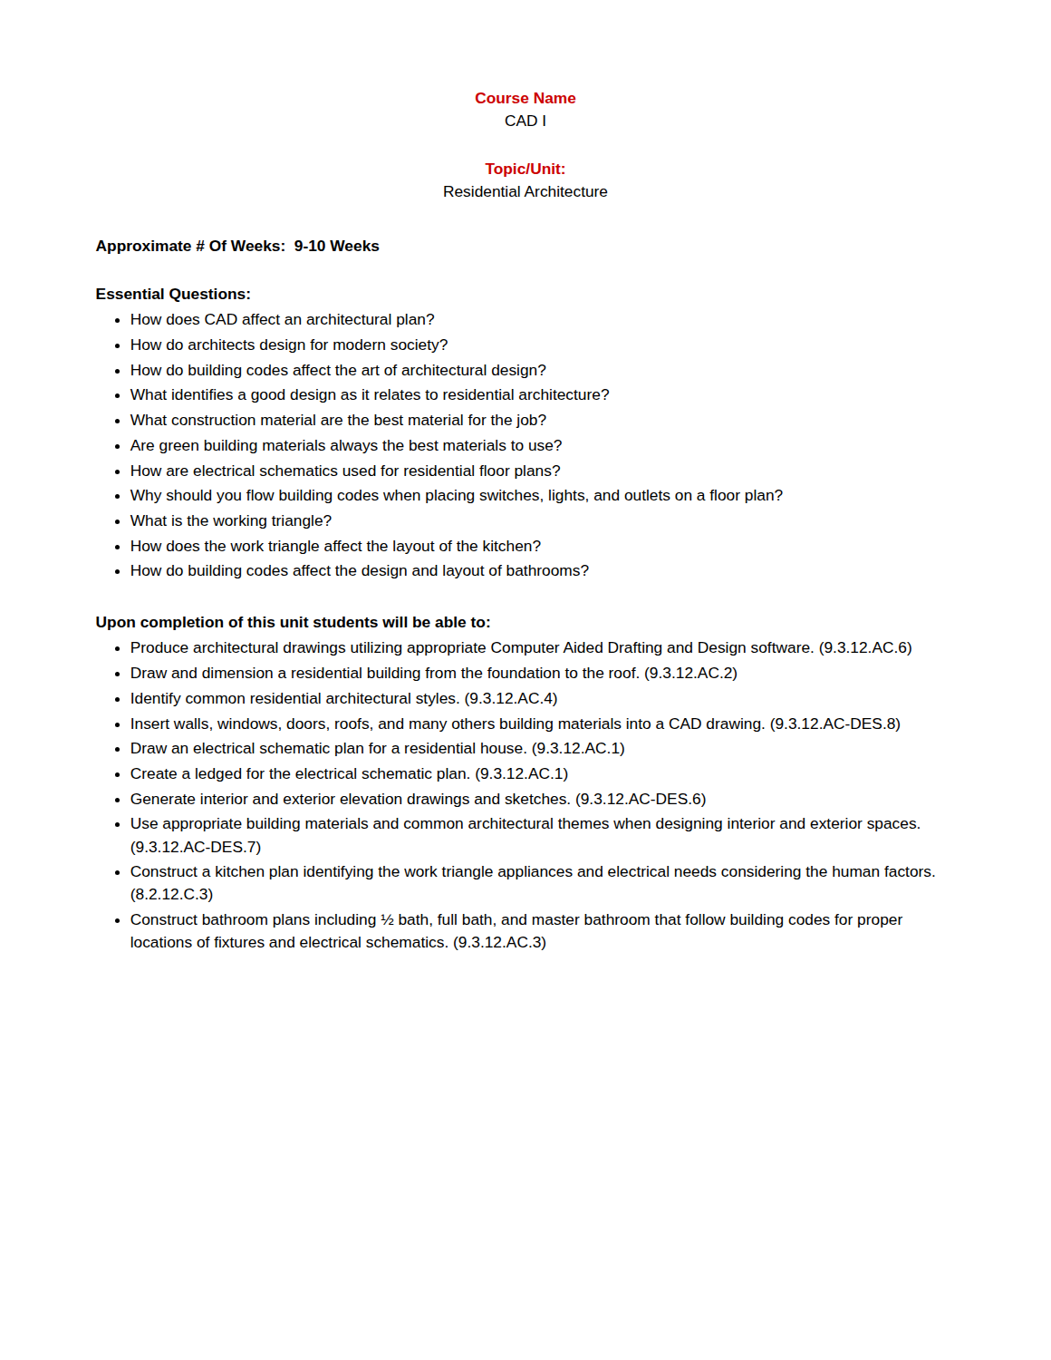Course Name
CAD I
Topic/Unit:
Residential Architecture
Approximate # Of Weeks: 9-10 Weeks
Essential Questions:
How does CAD affect an architectural plan?
How do architects design for modern society?
How do building codes affect the art of architectural design?
What identifies a good design as it relates to residential architecture?
What construction material are the best material for the job?
Are green building materials always the best materials to use?
How are electrical schematics used for residential floor plans?
Why should you flow building codes when placing switches, lights, and outlets on a floor plan?
What is the working triangle?
How does the work triangle affect the layout of the kitchen?
How do building codes affect the design and layout of bathrooms?
Upon completion of this unit students will be able to:
Produce architectural drawings utilizing appropriate Computer Aided Drafting and Design software. (9.3.12.AC.6)
Draw and dimension a residential building from the foundation to the roof. (9.3.12.AC.2)
Identify common residential architectural styles. (9.3.12.AC.4)
Insert walls, windows, doors, roofs, and many others building materials into a CAD drawing. (9.3.12.AC-DES.8)
Draw an electrical schematic plan for a residential house. (9.3.12.AC.1)
Create a ledged for the electrical schematic plan. (9.3.12.AC.1)
Generate interior and exterior elevation drawings and sketches. (9.3.12.AC‑DES.6)
Use appropriate building materials and common architectural themes when designing interior and exterior spaces. (9.3.12.AC‑DES.7)
Construct a kitchen plan identifying the work triangle appliances and electrical needs considering the human factors. (8.2.12.C.3)
Construct bathroom plans including ½ bath, full bath, and master bathroom that follow building codes for proper locations of fixtures and electrical schematics. (9.3.12.AC.3)